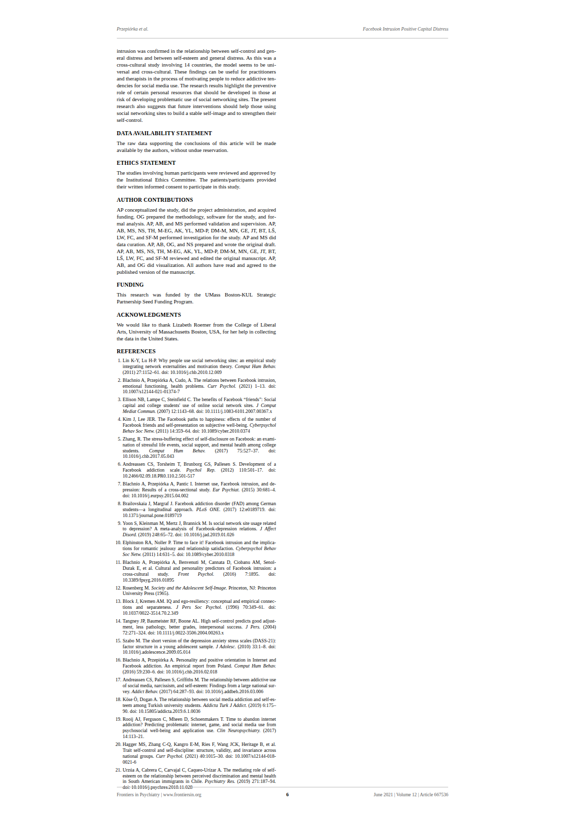Przepiórka et al.
Facebook Intrusion Positive Capital Distress
intrusion was confirmed in the relationship between self-control and general distress and between self-esteem and general distress. As this was a cross-cultural study involving 14 countries, the model seems to be universal and cross-cultural. These findings can be useful for practitioners and therapists in the process of motivating people to reduce addictive tendencies for social media use. The research results highlight the preventive role of certain personal resources that should be developed in those at risk of developing problematic use of social networking sites. The present research also suggests that future interventions should help those using social networking sites to build a stable self-image and to strengthen their self-control.
Data Availability Statement
The raw data supporting the conclusions of this article will be made available by the authors, without undue reservation.
Ethics Statement
The studies involving human participants were reviewed and approved by the Institutional Ethics Committee. The patients/participants provided their written informed consent to participate in this study.
Author Contributions
AP conceptualized the study, did the project administration, and acquired funding. OG prepared the methodology, software for the study, and formal analysis. AP, AB, and MS performed validation and supervision. AP, AB, MS, NS, TH, M-EG, AK, YL, MD-P, DM-M, MN, GE, JT, BT, LŠ, LW, FC, and SF-M performed investigation for the study. AP and MS did data curation. AP, AB, OG, and NS prepared and wrote the original draft. AP, AB, MS, NS, TH, M-EG, AK, YL, MD-P, DM-M, MN, GE, JT, BT, LŠ, LW, FC, and SF-M reviewed and edited the original manuscript. AP, AB, and OG did visualization. All authors have read and agreed to the published version of the manuscript.
Funding
This research was funded by the UMass Boston-KUL Strategic Partnership Seed Funding Program.
Acknowledgments
We would like to thank Lizabeth Roemer from the College of Liberal Arts, University of Massachusetts Boston, USA, for her help in collecting the data in the United States.
References
Lin K-Y, Lu H-P. Why people use social networking sites: an empirical study integrating network externalities and motivation theory. Comput Hum Behav. (2011) 27:1152–61. doi: 10.1016/j.chb.2010.12.009
Blachnio A, Przepiórka A, Cudo, A. The relations between Facebook intrusion, emotional functioning, health problems. Curr Psychol. (2021) 1–13. doi: 10.1007/s12144-021-01374-7
Ellison NB, Lampe C, Steinfield C. The benefits of Facebook “friends”: Social capital and college students' use of online social network sites. J Comput Mediat Commun. (2007) 12:1143–68. doi: 10.1111/j.1083-6101.2007.00367.x
Kim J, Lee JER. The Facebook paths to happiness: effects of the number of Facebook friends and self-presentation on subjective well-being. Cyberpsychol Behav Soc Netw. (2011) 14:359–64. doi: 10.1089/cyber.2010.0374
Zhang, R. The stress-buffering effect of self-disclosure on Facebook: an examination of stressful life events, social support, and mental health among college students. Comput Hum Behav. (2017) 75:527–37. doi: 10.1016/j.chb.2017.05.043
Andreassen CS, Torsheim T, Brunborg GS, Pallesen S. Development of a Facebook addiction scale. Psychol Rep. (2012) 110:501–17. doi: 10.2466/02.09.18.PR0.110.2.501-517
Blachnio A, Przepiórka A, Pantic I. Internet use, Facebook intrusion, and depression: Results of a cross-sectional study. Eur Psychiat. (2015) 30:681–4. doi: 10.1016/j.eurpsy.2015.04.002
Brailovskaia J, Margraf J. Facebook addiction disorder (FAD) among German students—a longitudinal approach. PLoS ONE. (2017) 12:e0189719. doi: 10.1371/journal.pone.0189719
Yoon S, Kleinman M, Mertz J, Brannick M. Is social network site usage related to depression? A meta-analysis of Facebook-depression relations. J Affect Disord. (2019) 248:65–72. doi: 10.1016/j.jad.2019.01.026
Elphinston RA, Noller P. Time to face it! Facebook intrusion and the implications for romantic jealousy and relationship satisfaction. Cyberpsychol Behav Soc Netw. (2011) 14:631–5. doi: 10.1089/cyber.2010.0318
Blachnio A, Przepiórka A, Benvenuti M, Cannata D, Ciobanu AM, Senol-Durak E, et al. Cultural and personality predictors of Facebook intrusion: a cross-cultural study. Front Psychol. (2016) 7:1895. doi: 10.3389/fpsyg.2016.01895
Rosenberg M. Society and the Adolescent Self-Image. Princeton, NJ: Princeton University Press (1965).
Block J, Kremen AM. IQ and ego-resiliency: conceptual and empirical connections and separateness. J Pers Soc Psychol. (1996) 70:349–61. doi: 10.1037/0022-3514.70.2.349
Tangney JP, Baumeister RF, Boone AL. High self-control predicts good adjustment, less pathology, better grades, interpersonal success. J Pers. (2004) 72:271–324. doi: 10.1111/j.0022-3506.2004.00263.x
Szabo M. The short version of the depression anxiety stress scales (DASS-21): factor structure in a young adolescent sample. J Adolesc. (2010) 33:1–8. doi: 10.1016/j.adolescence.2009.05.014
Błachnio A, Przepiórka A. Personality and positive orientation in Internet and Facebook addiction. An empirical report from Poland. Comput Hum Behav. (2016) 59:230–6. doi: 10.1016/j.chb.2016.02.018
Andreassen CS, Pallesen S, Griffiths M. The relationship between addictive use of social media, narcissism, and self-esteem: Findings from a large national survey. Addict Behav. (2017) 64:287–93. doi: 10.1016/j.addbeh.2016.03.006
Köse Ö, Dogan A. The relationship between social media addiction and self-esteem among Turkish university students. Addicta Turk J Addict. (2019) 6:175–90. doi: 10.15805/addicta.2019.6.1.0036
Rooij AJ, Ferguson C, Mheen D, Schoenmakers T. Time to abandon internet addiction? Predicting problematic internet, game, and social media use from psychosocial well-being and application use. Clin Neuropsychiatry. (2017) 14:113–21.
Hagger MS, Zhang C-Q, Kangro E-M, Ries F, Wang JCK, Heritage B, et al. Trait self-control and self-discipline: structure, validity, and invariance across national groups. Curr Psychol. (2021) 40:1015–30. doi: 10.1007/s12144-018-0021-6
Urzúa A, Cabrera C, Carvajal C, Caqueo-Urízar A. The mediating role of self-esteem on the relationship between perceived discrimination and mental health in South American immigrants in Chile. Psychiatry Res. (2019) 271:187–94. doi: 10.1016/j.psychres.2018.11.028
Frontiers in Psychiatry | www.frontiersin.org
6
June 2021 | Volume 12 | Article 667536